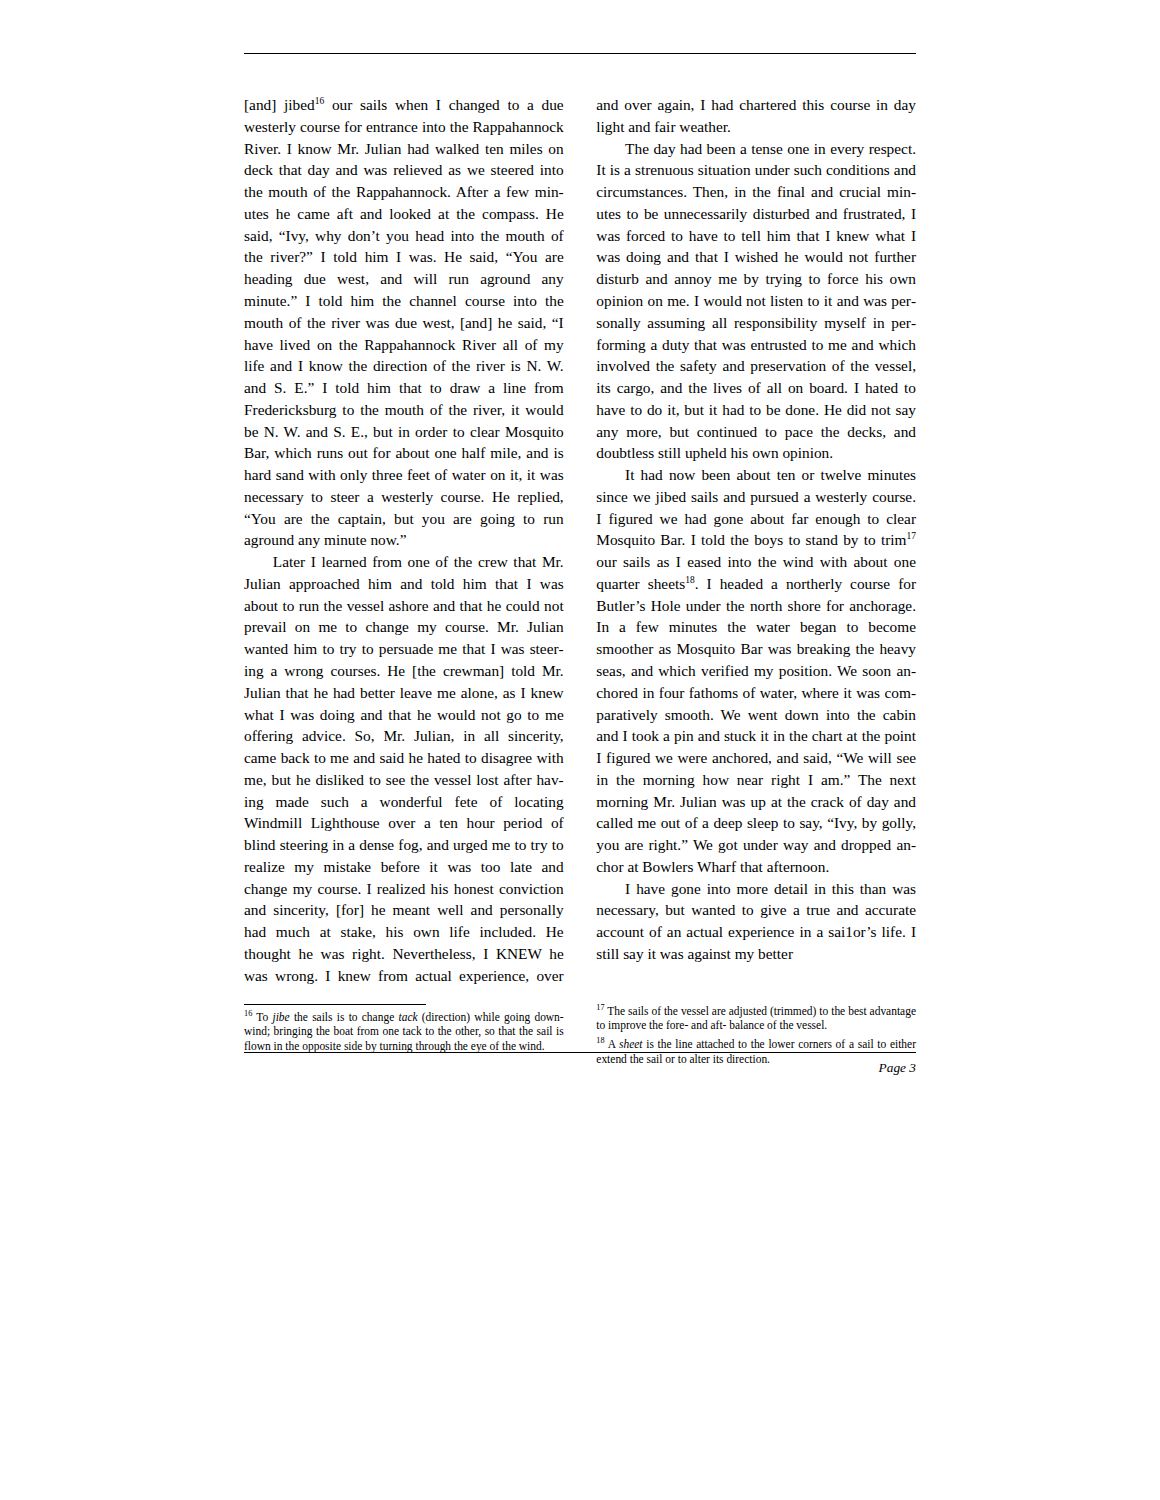[and] jibed16 our sails when I changed to a due westerly course for entrance into the Rappahannock River. I know Mr. Julian had walked ten miles on deck that day and was relieved as we steered into the mouth of the Rappahannock. After a few minutes he came aft and looked at the compass. He said, “Ivy, why don’t you head into the mouth of the river?” I told him I was. He said, “You are heading due west, and will run aground any minute.” I told him the channel course into the mouth of the river was due west, [and] he said, “I have lived on the Rappahannock River all of my life and I know the direction of the river is N. W. and S. E.” I told him that to draw a line from Fredericksburg to the mouth of the river, it would be N. W. and S. E., but in order to clear Mosquito Bar, which runs out for about one half mile, and is hard sand with only three feet of water on it, it was necessary to steer a westerly course. He replied, “You are the captain, but you are going to run aground any minute now.”
Later I learned from one of the crew that Mr. Julian approached him and told him that I was about to run the vessel ashore and that he could not prevail on me to change my course. Mr. Julian wanted him to try to persuade me that I was steering a wrong courses. He [the crewman] told Mr. Julian that he had better leave me alone, as I knew what I was doing and that he would not go to me offering advice. So, Mr. Julian, in all sincerity, came back to me and said he hated to disagree with me, but he disliked to see the vessel lost after having made such a wonderful fete of locating Windmill Lighthouse over a ten hour period of blind steering in a dense fog, and urged me to try to realize my mistake before it was too late and change my course. I realized his honest conviction and sincerity, [for] he meant well and personally had much at stake, his own life included. He thought he was right. Nevertheless, I KNEW he was wrong. I knew from actual experience, over and over again, I had chartered this course in day light and fair weather.
The day had been a tense one in every respect. It is a strenuous situation under such conditions and circumstances. Then, in the final and crucial minutes to be unnecessarily disturbed and frustrated, I was forced to have to tell him that I knew what I was doing and that I wished he would not further disturb and annoy me by trying to force his own opinion on me. I would not listen to it and was personally assuming all responsibility myself in performing a duty that was entrusted to me and which involved the safety and preservation of the vessel, its cargo, and the lives of all on board. I hated to have to do it, but it had to be done. He did not say any more, but continued to pace the decks, and doubtless still upheld his own opinion.
It had now been about ten or twelve minutes since we jibed sails and pursued a westerly course. I figured we had gone about far enough to clear Mosquito Bar. I told the boys to stand by to trim17 our sails as I eased into the wind with about one quarter sheets18. I headed a northerly course for Butler’s Hole under the north shore for anchorage. In a few minutes the water began to become smoother as Mosquito Bar was breaking the heavy seas, and which verified my position. We soon anchored in four fathoms of water, where it was comparatively smooth. We went down into the cabin and I took a pin and stuck it in the chart at the point I figured we were anchored, and said, “We will see in the morning how near right I am.” The next morning Mr. Julian was up at the crack of day and called me out of a deep sleep to say, “Ivy, by golly, you are right.” We got under way and dropped anchor at Bowlers Wharf that afternoon.
I have gone into more detail in this than was necessary, but wanted to give a true and accurate account of an actual experience in a sai1or’s life. I still say it was against my better
16 To jibe the sails is to change tack (direction) while going downwind; bringing the boat from one tack to the other, so that the sail is flown in the opposite side by turning through the eye of the wind.
17 The sails of the vessel are adjusted (trimmed) to the best advantage to improve the fore- and aft- balance of the vessel.
18 A sheet is the line attached to the lower corners of a sail to either extend the sail or to alter its direction.
Page 3